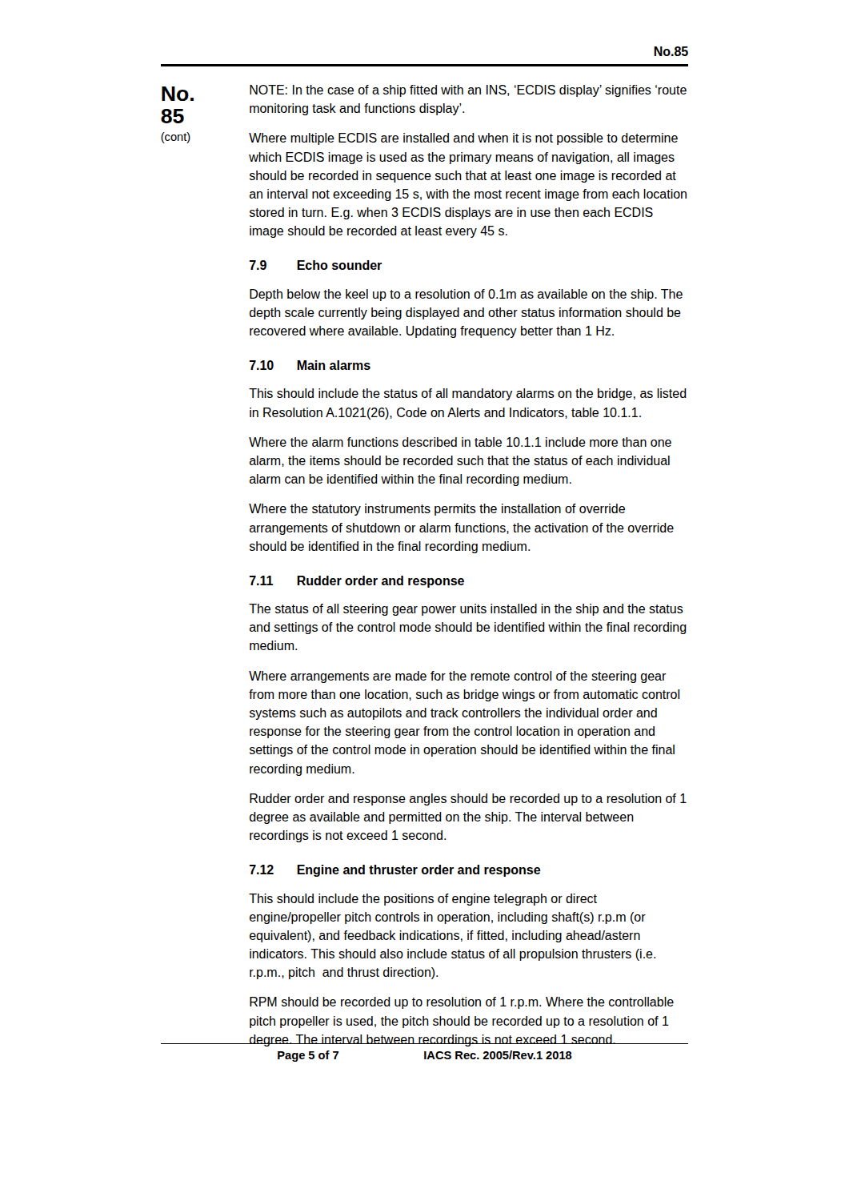No.85
No.
85
(cont)
NOTE: In the case of a ship fitted with an INS, ‘ECDIS display’ signifies ‘route monitoring task and functions display’.
Where multiple ECDIS are installed and when it is not possible to determine which ECDIS image is used as the primary means of navigation, all images should be recorded in sequence such that at least one image is recorded at an interval not exceeding 15 s, with the most recent image from each location stored in turn. E.g. when 3 ECDIS displays are in use then each ECDIS image should be recorded at least every 45 s.
7.9 Echo sounder
Depth below the keel up to a resolution of 0.1m as available on the ship. The depth scale currently being displayed and other status information should be recovered where available. Updating frequency better than 1 Hz.
7.10 Main alarms
This should include the status of all mandatory alarms on the bridge, as listed in Resolution A.1021(26), Code on Alerts and Indicators, table 10.1.1.
Where the alarm functions described in table 10.1.1 include more than one alarm, the items should be recorded such that the status of each individual alarm can be identified within the final recording medium.
Where the statutory instruments permits the installation of override arrangements of shutdown or alarm functions, the activation of the override should be identified in the final recording medium.
7.11 Rudder order and response
The status of all steering gear power units installed in the ship and the status and settings of the control mode should be identified within the final recording medium.
Where arrangements are made for the remote control of the steering gear from more than one location, such as bridge wings or from automatic control systems such as autopilots and track controllers the individual order and response for the steering gear from the control location in operation and settings of the control mode in operation should be identified within the final recording medium.
Rudder order and response angles should be recorded up to a resolution of 1 degree as available and permitted on the ship. The interval between recordings is not exceed 1 second.
7.12 Engine and thruster order and response
This should include the positions of engine telegraph or direct engine/propeller pitch controls in operation, including shaft(s) r.p.m (or equivalent), and feedback indications, if fitted, including ahead/astern indicators. This should also include status of all propulsion thrusters (i.e. r.p.m., pitch and thrust direction).
RPM should be recorded up to resolution of 1 r.p.m. Where the controllable pitch propeller is used, the pitch should be recorded up to a resolution of 1 degree. The interval between recordings is not exceed 1 second.
Page 5 of 7 IACS Rec. 2005/Rev.1 2018